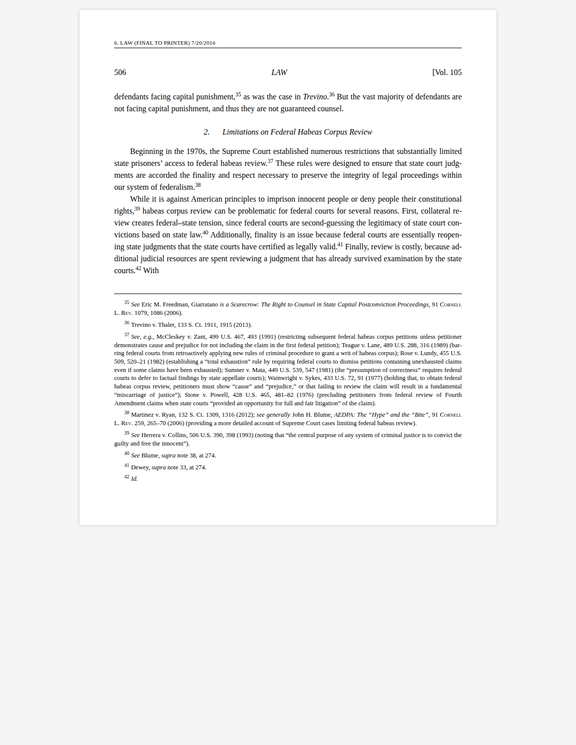6. LAW (FINAL TO PRINTER) 7/20/2016
506 LAW [Vol. 105
defendants facing capital punishment,35 as was the case in Trevino.36 But the vast majority of defendants are not facing capital punishment, and thus they are not guaranteed counsel.
2. Limitations on Federal Habeas Corpus Review
Beginning in the 1970s, the Supreme Court established numerous restrictions that substantially limited state prisoners’ access to federal habeas review.37 These rules were designed to ensure that state court judgments are accorded the finality and respect necessary to preserve the integrity of legal proceedings within our system of federalism.38
While it is against American principles to imprison innocent people or deny people their constitutional rights,39 habeas corpus review can be problematic for federal courts for several reasons. First, collateral review creates federal–state tension, since federal courts are second-guessing the legitimacy of state court convictions based on state law.40 Additionally, finality is an issue because federal courts are essentially reopening state judgments that the state courts have certified as legally valid.41 Finally, review is costly, because additional judicial resources are spent reviewing a judgment that has already survived examination by the state courts.42 With
35 See Eric M. Freedman, Giarratano is a Scarecrow: The Right to Counsel in State Capital Postconviction Proceedings, 91 Cornell L. Rev. 1079, 1086 (2006).
36 Trevino v. Thaler, 133 S. Ct. 1911, 1915 (2013).
37 See, e.g., McCleskey v. Zant, 499 U.S. 467, 493 (1991) (restricting subsequent federal habeas corpus petitions unless petitioner demonstrates cause and prejudice for not including the claim in the first federal petition); Teague v. Lane, 489 U.S. 288, 316 (1989) (barring federal courts from retroactively applying new rules of criminal procedure to grant a writ of habeas corpus); Rose v. Lundy, 455 U.S. 509, 520–21 (1982) (establishing a “total exhaustion” rule by requiring federal courts to dismiss petitions containing unexhausted claims even if some claims have been exhausted); Sumner v. Mata, 449 U.S. 539, 547 (1981) (the “presumption of correctness” requires federal courts to defer to factual findings by state appellate courts); Wainwright v. Sykes, 433 U.S. 72, 91 (1977) (holding that, to obtain federal habeas corpus review, petitioners must show “cause” and “prejudice,” or that failing to review the claim will result in a fundamental “miscarriage of justice”); Stone v. Powell, 428 U.S. 465, 481–82 (1976) (precluding petitioners from federal review of Fourth Amendment claims when state courts “provided an opportunity for full and fair litigation” of the claim).
38 Martinez v. Ryan, 132 S. Ct. 1309, 1316 (2012); see generally John H. Blume, AEDPA: The “Hype” and the “Bite”, 91 Cornell L. Rev. 259, 265–70 (2006) (providing a more detailed account of Supreme Court cases limiting federal habeas review).
39 See Herrera v. Collins, 506 U.S. 390, 398 (1993) (noting that “the central purpose of any system of criminal justice is to convict the guilty and free the innocent”).
40 See Blume, supra note 38, at 274.
41 Dewey, supra note 33, at 274.
42 Id.